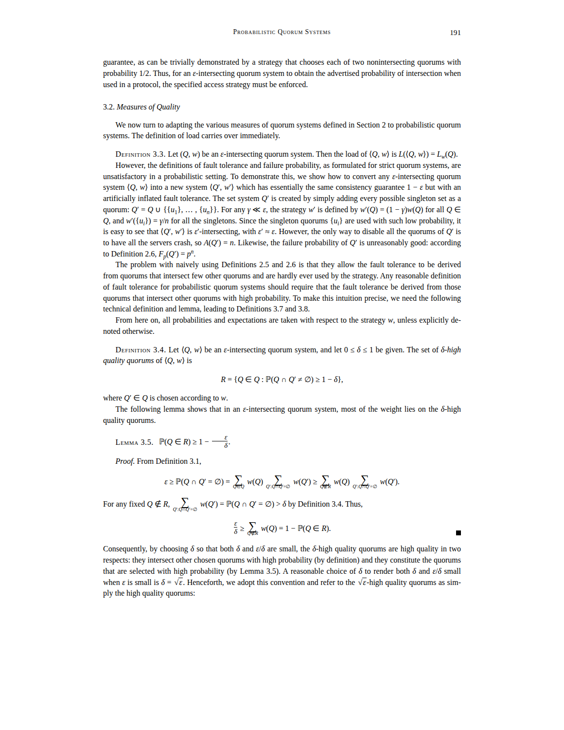Probabilistic Quorum Systems 191
guarantee, as can be trivially demonstrated by a strategy that chooses each of two nonintersecting quorums with probability 1/2. Thus, for an ε-intersecting quorum system to obtain the advertised probability of intersection when used in a protocol, the specified access strategy must be enforced.
3.2. Measures of Quality
We now turn to adapting the various measures of quorum systems defined in Section 2 to probabilistic quorum systems. The definition of load carries over immediately.
Definition 3.3. Let (Q, w) be an ε-intersecting quorum system. Then the load of ⟨Q, w⟩ is L(⟨Q, w⟩) = Lw(Q).
However, the definitions of fault tolerance and failure probability, as formulated for strict quorum systems, are unsatisfactory in a probabilistic setting. To demonstrate this, we show how to convert any ε-intersecting quorum system ⟨Q, w⟩ into a new system ⟨Q′, w′⟩ which has essentially the same consistency guarantee 1 − ε but with an artificially inflated fault tolerance. The set system Q′ is created by simply adding every possible singleton set as a quorum: Q′ = Q ∪ {{u1}, … , {un}}. For any γ ≪ ε, the strategy w′ is defined by w′(Q) = (1 − γ)w(Q) for all Q ∈ Q, and w′({ui}) = γ/n for all the singletons. Since the singleton quorums {ui} are used with such low probability, it is easy to see that ⟨Q′, w′⟩ is ε′-intersecting, with ε′ ≈ ε. However, the only way to disable all the quorums of Q′ is to have all the servers crash, so A(Q′) = n. Likewise, the failure probability of Q′ is unreasonably good: according to Definition 2.6, Fp(Q′) = pn.
The problem with naively using Definitions 2.5 and 2.6 is that they allow the fault tolerance to be derived from quorums that intersect few other quorums and are hardly ever used by the strategy. Any reasonable definition of fault tolerance for probabilistic quorum systems should require that the fault tolerance be derived from those quorums that intersect other quorums with high probability. To make this intuition precise, we need the following technical definition and lemma, leading to Definitions 3.7 and 3.8.
From here on, all probabilities and expectations are taken with respect to the strategy w, unless explicitly denoted otherwise.
Definition 3.4. Let ⟨Q, w⟩ be an ε-intersecting quorum system, and let 0 ≤ δ ≤ 1 be given. The set of δ-high quality quorums of ⟨Q, w⟩ is
R = {Q ∈ Q : ℙ(Q ∩ Q′ ≠ ∅) ≥ 1 − δ},
where Q′ ∈ Q is chosen according to w.
The following lemma shows that in an ε-intersecting quorum system, most of the weight lies on the δ-high quality quorums.
Lemma 3.5. ℙ(Q ∈ R) ≥ 1 − εδ.
Proof. From Definition 3.1,
ε ≥ ℙ(Q ∩ Q′ = ∅) = ∑Q∈Q w(Q) ∑Q′:Q∩Q′=∅ w(Q′) ≥ ∑Q∉R w(Q) ∑Q′:Q∩Q′=∅ w(Q′).
For any fixed Q ∉ R, ∑Q′:Q∩Q′=∅ w(Q′) = ℙ(Q ∩ Q′ = ∅) > δ by Definition 3.4. Thus,
εδ ≥ ∑Q∉R w(Q) = 1 − ℙ(Q ∈ R).
Consequently, by choosing δ so that both δ and ε/δ are small, the δ-high quality quorums are high quality in two respects: they intersect other chosen quorums with high probability (by definition) and they constitute the quorums that are selected with high probability (by Lemma 3.5). A reasonable choice of δ to render both δ and ε/δ small when ε is small is δ = √ε. Henceforth, we adopt this convention and refer to the √ε-high quality quorums as simply the high quality quorums: